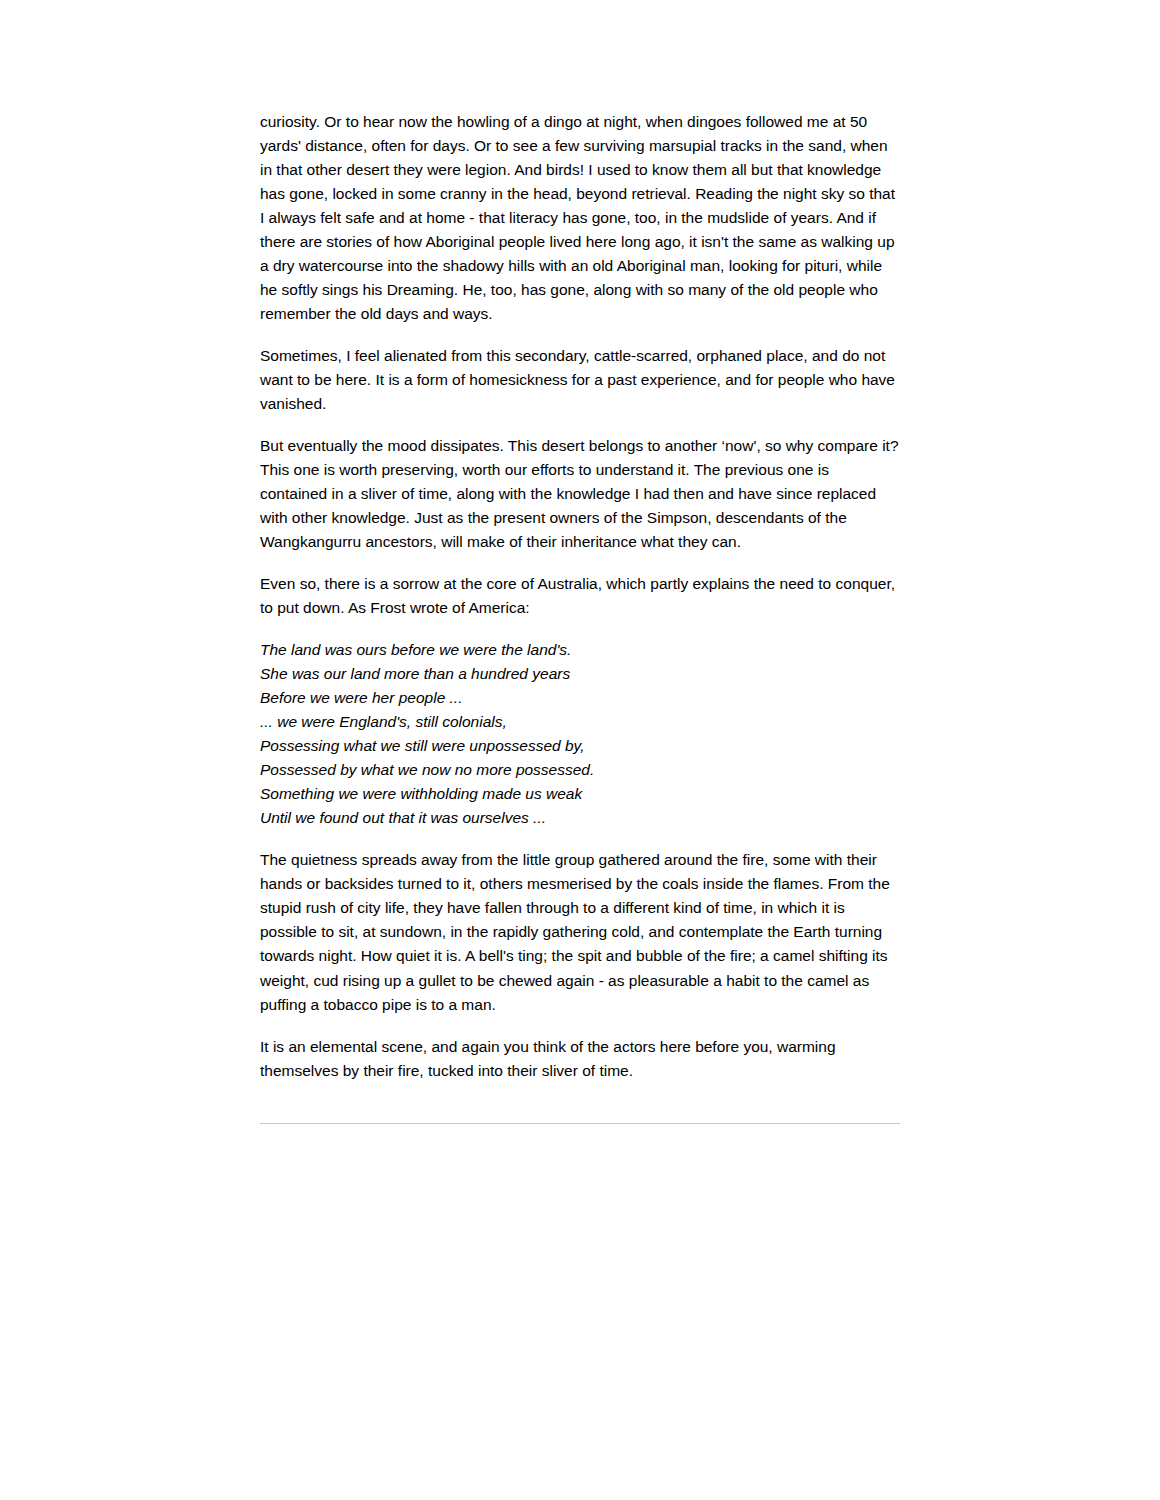curiosity. Or to hear now the howling of a dingo at night, when dingoes followed me at 50 yards' distance, often for days. Or to see a few surviving marsupial tracks in the sand, when in that other desert they were legion. And birds! I used to know them all but that knowledge has gone, locked in some cranny in the head, beyond retrieval. Reading the night sky so that I always felt safe and at home - that literacy has gone, too, in the mudslide of years. And if there are stories of how Aboriginal people lived here long ago, it isn't the same as walking up a dry watercourse into the shadowy hills with an old Aboriginal man, looking for pituri, while he softly sings his Dreaming. He, too, has gone, along with so many of the old people who remember the old days and ways.
Sometimes, I feel alienated from this secondary, cattle-scarred, orphaned place, and do not want to be here. It is a form of homesickness for a past experience, and for people who have vanished.
But eventually the mood dissipates. This desert belongs to another ‘now', so why compare it? This one is worth preserving, worth our efforts to understand it. The previous one is contained in a sliver of time, along with the knowledge I had then and have since replaced with other knowledge. Just as the present owners of the Simpson, descendants of the Wangkangurru ancestors, will make of their inheritance what they can.
Even so, there is a sorrow at the core of Australia, which partly explains the need to conquer, to put down. As Frost wrote of America:
The land was ours before we were the land's.
She was our land more than a hundred years
Before we were her people ...
... we were England's, still colonials,
Possessing what we still were unpossessed by,
Possessed by what we now no more possessed.
Something we were withholding made us weak
Until we found out that it was ourselves ...
The quietness spreads away from the little group gathered around the fire, some with their hands or backsides turned to it, others mesmerised by the coals inside the flames. From the stupid rush of city life, they have fallen through to a different kind of time, in which it is possible to sit, at sundown, in the rapidly gathering cold, and contemplate the Earth turning towards night. How quiet it is. A bell's ting; the spit and bubble of the fire; a camel shifting its weight, cud rising up a gullet to be chewed again - as pleasurable a habit to the camel as puffing a tobacco pipe is to a man.
It is an elemental scene, and again you think of the actors here before you, warming themselves by their fire, tucked into their sliver of time.